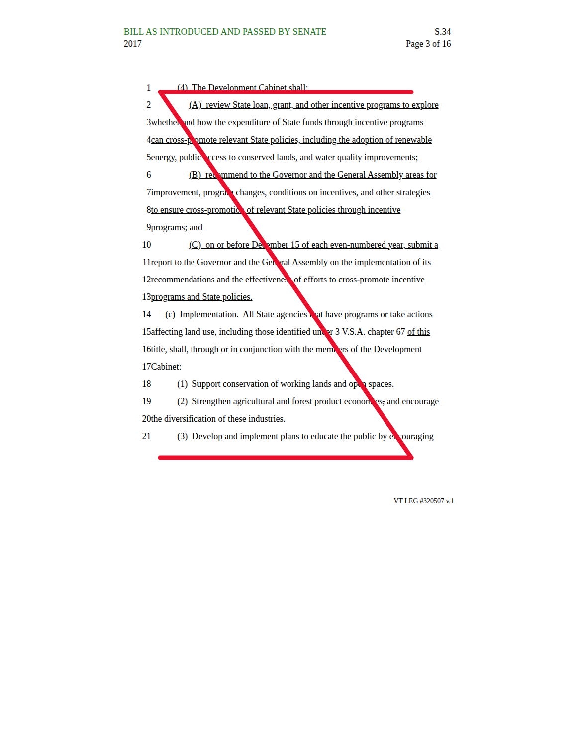BILL AS INTRODUCED AND PASSED BY SENATE S.34
2017 Page 3 of 16
| 1 | (4) The Development Cabinet shall: |
| 2 | (A) review State loan, grant, and other incentive programs to explore |
| 3 | whether and how the expenditure of State funds through incentive programs |
| 4 | can cross-promote relevant State policies, including the adoption of renewable |
| 5 | energy, public access to conserved lands, and water quality improvements; |
| 6 | (B) recommend to the Governor and the General Assembly areas for |
| 7 | improvement, program changes, conditions on incentives, and other strategies |
| 8 | to ensure cross-promotion of relevant State policies through incentive |
| 9 | programs; and |
| 10 | (C) on or before December 15 of each even-numbered year, submit a |
| 11 | report to the Governor and the General Assembly on the implementation of its |
| 12 | recommendations and the effectiveness of efforts to cross-promote incentive |
| 13 | programs and State policies. |
| 14 | (c) Implementation. All State agencies that have programs or take actions |
| 15 | affecting land use, including those identified under 3 V.S.A. chapter 67 of this |
| 16 | title , shall, through or in conjunction with the members of the Development |
| 17 | Cabinet: |
| 18 | (1) Support conservation of working lands and open spaces. |
| 19 | (2) Strengthen agricultural and forest product economies , and encourage |
| 20 | the diversification of these industries. |
| 21 | (3) Develop and implement plans to educate the public by encouraging |
VT LEG #320507 v.1